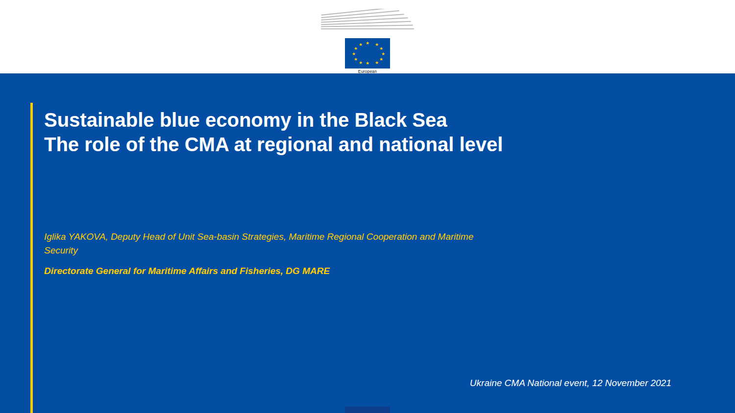★ ★ ★ ★ ★ ★ ★ ★ ★ ★ ★ ★
European
Commission
Sustainable blue economy in the Black Sea
The role of the CMA at regional and national level
Iglika YAKOVA, Deputy Head of Unit Sea-basin Strategies, Maritime Regional Cooperation and Maritime Security
Directorate General for Maritime Affairs and Fisheries, DG MARE
Ukraine CMA National event, 12 November 2021